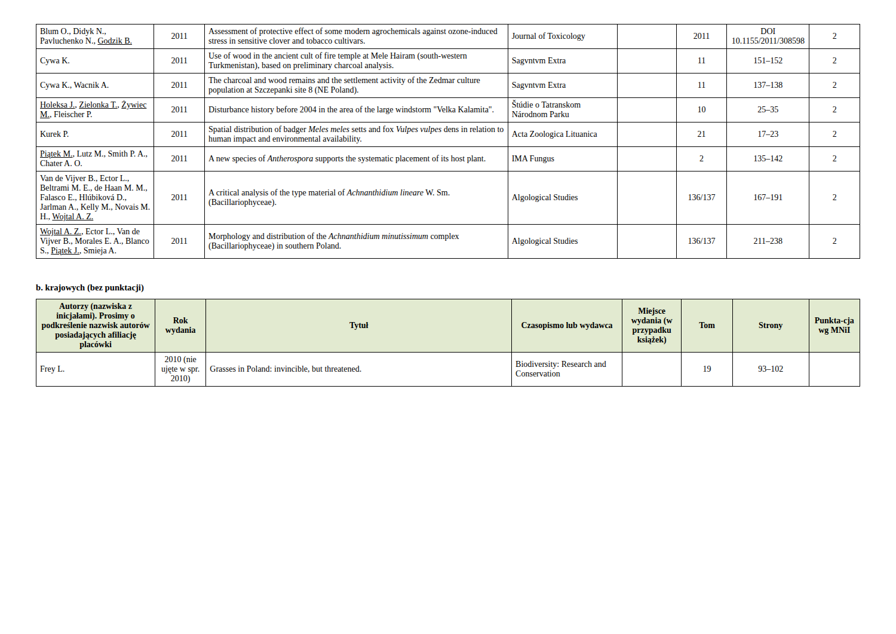| Blum O., Didyk N., Pavluchenko N., Godzik B. | 2011 | Assessment of protective effect of some modern agrochemicals against ozone-induced stress in sensitive clover and tobacco cultivars. | Journal of Toxicology | | 2011 | DOI 10.1155/2011/308598 | 2 |
| Cywa K. | 2011 | Use of wood in the ancient cult of fire temple at Mele Hairam (south-western Turkmenistan), based on preliminary charcoal analysis. | Sagvntvm Extra | | 11 | 151–152 | 2 |
| Cywa K., Wacnik A. | 2011 | The charcoal and wood remains and the settlement activity of the Zedmar culture population at Szczepanki site 8 (NE Poland). | Sagvntvm Extra | | 11 | 137–138 | 2 |
| Holeksa J. , Zielonka T. , Żywiec M. , Fleischer P. | 2011 | Disturbance history before 2004 in the area of the large windstorm "Velka Kalamita". | Štúdie o Tatranskom Národnom Parku | | 10 | 25–35 | 2 |
| Kurek P. | 2011 | Spatial distribution of badger Meles meles setts and fox Vulpes vulpes dens in relation to human impact and environmental availability. | Acta Zoologica Lituanica | | 21 | 17–23 | 2 |
| Piątek M. , Lutz M., Smith P. A., Chater A. O. | 2011 | A new species of Antherospora supports the systematic placement of its host plant. | IMA Fungus | | 2 | 135–142 | 2 |
| Van de Vijver B., Ector L., Beltrami M. E., de Haan M. M., Falasco E., Hlúbiková D., Jarlman A., Kelly M., Novais M. H., Wojtal A. Z. | 2011 | A critical analysis of the type material of Achnanthidium lineare W. Sm. (Bacillariophyceae). | Algological Studies | | 136/137 | 167–191 | 2 |
| Wojtal A. Z. , Ector L., Van de Vijver B., Morales E. A., Blanco S., Piątek J. , Smieja A. | 2011 | Morphology and distribution of the Achnanthidium minutissimum complex (Bacillariophyceae) in southern Poland. | Algological Studies | | 136/137 | 211–238 | 2 |
b. krajowych (bez punktacji)
| Autorzy (nazwiska z inicjałami). Prosimy o podkreślenie nazwisk autorów posiadających afiliację placówki | Rok wydania | Tytuł | Czasopismo lub wydawca | Miejsce wydania (w przypadku książek) | Tom | Strony | Punkta-cja wg MNiI |
| --- | --- | --- | --- | --- | --- | --- | --- |
| Frey L. | 2010 (nie ujęte w spr. 2010) | Grasses in Poland: invincible, but threatened. | Biodiversity: Research and Conservation | | 19 | 93–102 | |